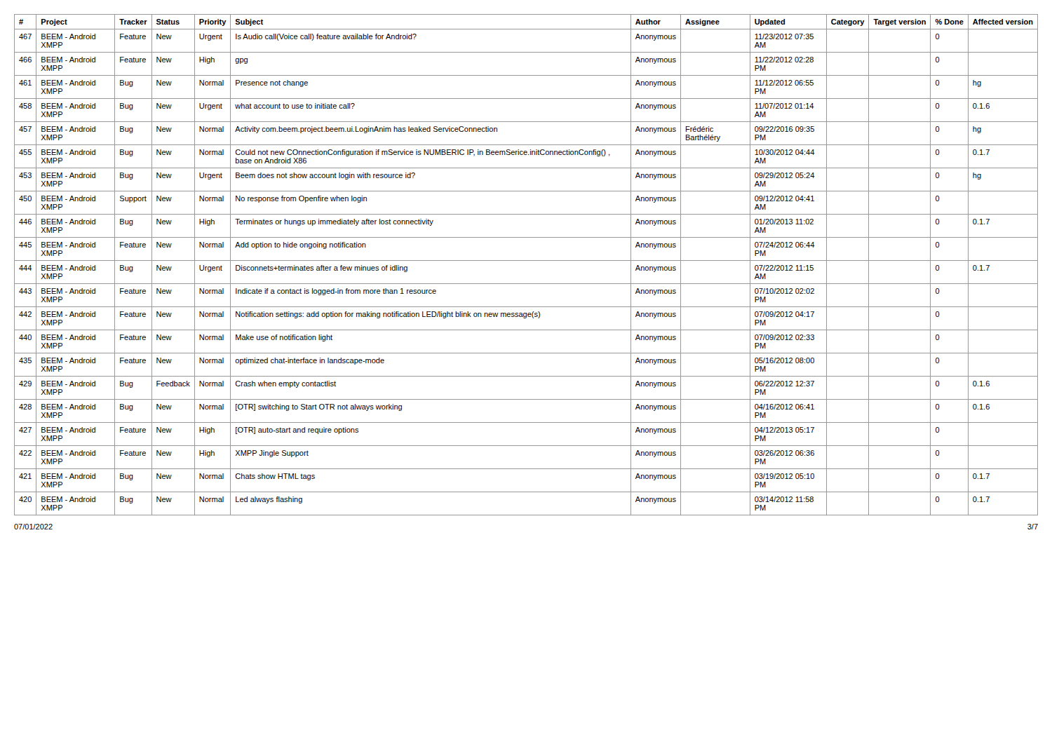| # | Project | Tracker | Status | Priority | Subject | Author | Assignee | Updated | Category | Target version | % Done | Affected version |
| --- | --- | --- | --- | --- | --- | --- | --- | --- | --- | --- | --- | --- |
| 467 | BEEM - Android XMPP | Feature | New | Urgent | Is Audio call(Voice call) feature available for Android? | Anonymous | | 11/23/2012 07:35 AM | | | 0 | |
| 466 | BEEM - Android XMPP | Feature | New | High | gpg | Anonymous | | 11/22/2012 02:28 PM | | | 0 | |
| 461 | BEEM - Android XMPP | Bug | New | Normal | Presence not change | Anonymous | | 11/12/2012 06:55 PM | | | 0 | hg |
| 458 | BEEM - Android XMPP | Bug | New | Urgent | what account to use to initiate call? | Anonymous | | 11/07/2012 01:14 AM | | | 0 | 0.1.6 |
| 457 | BEEM - Android XMPP | Bug | New | Normal | Activity com.beem.project.beem.ui.LoginAnim has leaked ServiceConnection | Anonymous | Frédéric Barthéléry | 09/22/2016 09:35 PM | | | 0 | hg |
| 455 | BEEM - Android XMPP | Bug | New | Normal | Could not new COnnectionConfiguration if mService is NUMBERIC IP, in BeemSerice.initConnectionConfig() , base on Android X86 | Anonymous | | 10/30/2012 04:44 AM | | | 0 | 0.1.7 |
| 453 | BEEM - Android XMPP | Bug | New | Urgent | Beem does not show account login with resource id? | Anonymous | | 09/29/2012 05:24 AM | | | 0 | hg |
| 450 | BEEM - Android XMPP | Support | New | Normal | No response from Openfire when login | Anonymous | | 09/12/2012 04:41 AM | | | 0 | |
| 446 | BEEM - Android XMPP | Bug | New | High | Terminates or hungs up immediately after lost connectivity | Anonymous | | 01/20/2013 11:02 AM | | | 0 | 0.1.7 |
| 445 | BEEM - Android XMPP | Feature | New | Normal | Add option to hide ongoing notification | Anonymous | | 07/24/2012 06:44 PM | | | 0 | |
| 444 | BEEM - Android XMPP | Bug | New | Urgent | Disconnets+terminates after a few minues of idling | Anonymous | | 07/22/2012 11:15 AM | | | 0 | 0.1.7 |
| 443 | BEEM - Android XMPP | Feature | New | Normal | Indicate if a contact is logged-in from more than 1 resource | Anonymous | | 07/10/2012 02:02 PM | | | 0 | |
| 442 | BEEM - Android XMPP | Feature | New | Normal | Notification settings: add option for making notification LED/light blink on new message(s) | Anonymous | | 07/09/2012 04:17 PM | | | 0 | |
| 440 | BEEM - Android XMPP | Feature | New | Normal | Make use of notification light | Anonymous | | 07/09/2012 02:33 PM | | | 0 | |
| 435 | BEEM - Android XMPP | Feature | New | Normal | optimized chat-interface in landscape-mode | Anonymous | | 05/16/2012 08:00 PM | | | 0 | |
| 429 | BEEM - Android XMPP | Bug | Feedback | Normal | Crash when empty contactlist | Anonymous | | 06/22/2012 12:37 PM | | | 0 | 0.1.6 |
| 428 | BEEM - Android XMPP | Bug | New | Normal | [OTR] switching to Start OTR not always working | Anonymous | | 04/16/2012 06:41 PM | | | 0 | 0.1.6 |
| 427 | BEEM - Android XMPP | Feature | New | High | [OTR] auto-start and require options | Anonymous | | 04/12/2013 05:17 PM | | | 0 | |
| 422 | BEEM - Android XMPP | Feature | New | High | XMPP Jingle Support | Anonymous | | 03/26/2012 06:36 PM | | | 0 | |
| 421 | BEEM - Android XMPP | Bug | New | Normal | Chats show HTML tags | Anonymous | | 03/19/2012 05:10 PM | | | 0 | 0.1.7 |
| 420 | BEEM - Android XMPP | Bug | New | Normal | Led always flashing | Anonymous | | 03/14/2012 11:58 PM | | | 0 | 0.1.7 |
07/01/2022 3/7